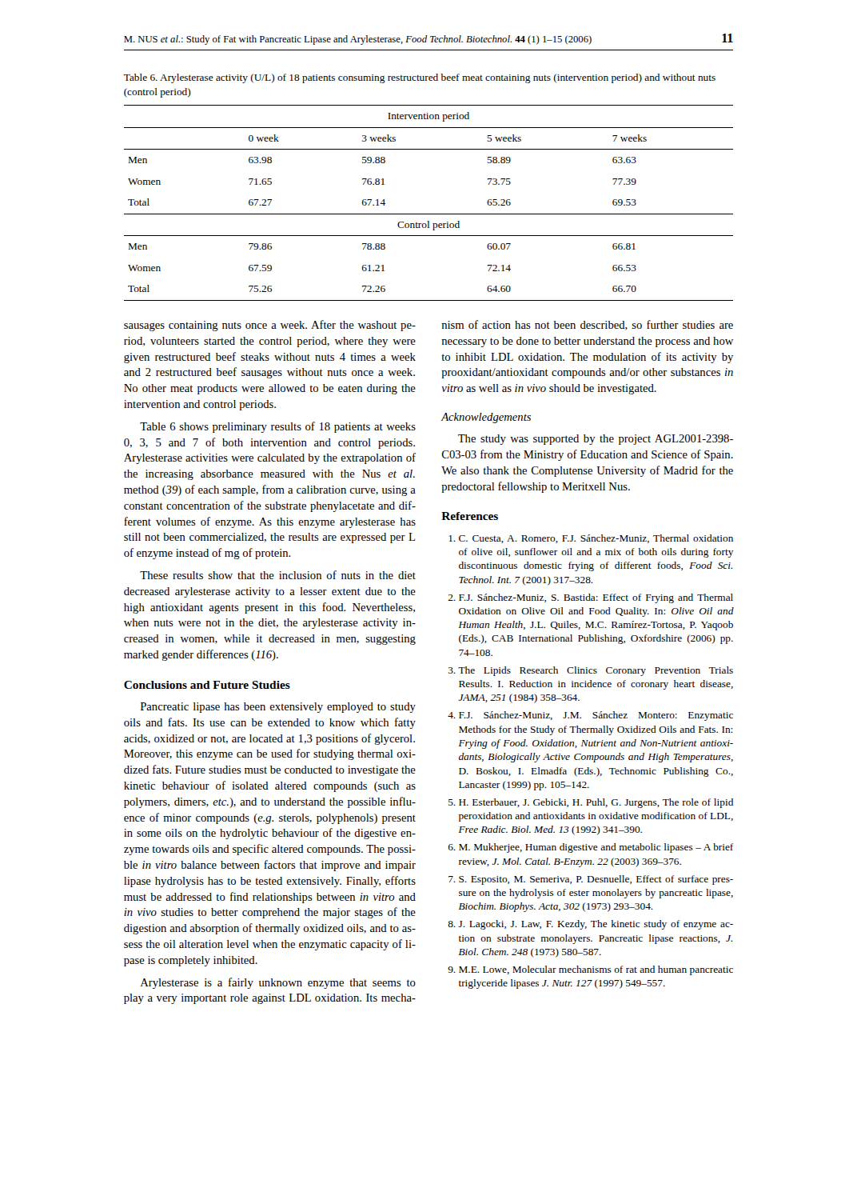M. NUS et al.: Study of Fat with Pancreatic Lipase and Arylesterase, Food Technol. Biotechnol. 44 (1) 1–15 (2006)
11
Table 6. Arylesterase activity (U/L) of 18 patients consuming restructured beef meat containing nuts (intervention period) and without nuts (control period)
| Intervention period |
| --- |
| | 0 week | 3 weeks | 5 weeks | 7 weeks |
| Men | 63.98 | 59.88 | 58.89 | 63.63 |
| Women | 71.65 | 76.81 | 73.75 | 77.39 |
| Total | 67.27 | 67.14 | 65.26 | 69.53 |
| Control period |
| Men | 79.86 | 78.88 | 60.07 | 66.81 |
| Women | 67.59 | 61.21 | 72.14 | 66.53 |
| Total | 75.26 | 72.26 | 64.60 | 66.70 |
sausages containing nuts once a week. After the washout period, volunteers started the control period, where they were given restructured beef steaks without nuts 4 times a week and 2 restructured beef sausages without nuts once a week. No other meat products were allowed to be eaten during the intervention and control periods.
Table 6 shows preliminary results of 18 patients at weeks 0, 3, 5 and 7 of both intervention and control periods. Arylesterase activities were calculated by the extrapolation of the increasing absorbance measured with the Nus et al. method (39) of each sample, from a calibration curve, using a constant concentration of the substrate phenylacetate and different volumes of enzyme. As this enzyme arylesterase has still not been commercialized, the results are expressed per L of enzyme instead of mg of protein.
These results show that the inclusion of nuts in the diet decreased arylesterase activity to a lesser extent due to the high antioxidant agents present in this food. Nevertheless, when nuts were not in the diet, the arylesterase activity increased in women, while it decreased in men, suggesting marked gender differences (116).
Conclusions and Future Studies
Pancreatic lipase has been extensively employed to study oils and fats. Its use can be extended to know which fatty acids, oxidized or not, are located at 1,3 positions of glycerol. Moreover, this enzyme can be used for studying thermal oxidized fats. Future studies must be conducted to investigate the kinetic behaviour of isolated altered compounds (such as polymers, dimers, etc.), and to understand the possible influence of minor compounds (e.g. sterols, polyphenols) present in some oils on the hydrolytic behaviour of the digestive enzyme towards oils and specific altered compounds. The possible in vitro balance between factors that improve and impair lipase hydrolysis has to be tested extensively. Finally, efforts must be addressed to find relationships between in vitro and in vivo studies to better comprehend the major stages of the digestion and absorption of thermally oxidized oils, and to assess the oil alteration level when the enzymatic capacity of lipase is completely inhibited.
Arylesterase is a fairly unknown enzyme that seems to play a very important role against LDL oxidation. Its mechanism of action has not been described, so further studies are necessary to be done to better understand the process and how to inhibit LDL oxidation. The modulation of its activity by prooxidant/antioxidant compounds and/or other substances in vitro as well as in vivo should be investigated.
Acknowledgements
The study was supported by the project AGL2001-2398-C03-03 from the Ministry of Education and Science of Spain. We also thank the Complutense University of Madrid for the predoctoral fellowship to Meritxell Nus.
References
C. Cuesta, A. Romero, F.J. Sánchez-Muniz, Thermal oxidation of olive oil, sunflower oil and a mix of both oils during forty discontinuous domestic frying of different foods, Food Sci. Technol. Int. 7 (2001) 317–328.
F.J. Sánchez-Muniz, S. Bastida: Effect of Frying and Thermal Oxidation on Olive Oil and Food Quality. In: Olive Oil and Human Health, J.L. Quiles, M.C. Ramírez-Tortosa, P. Yaqoob (Eds.), CAB International Publishing, Oxfordshire (2006) pp. 74–108.
The Lipids Research Clinics Coronary Prevention Trials Results. I. Reduction in incidence of coronary heart disease, JAMA, 251 (1984) 358–364.
F.J. Sánchez-Muniz, J.M. Sánchez Montero: Enzymatic Methods for the Study of Thermally Oxidized Oils and Fats. In: Frying of Food. Oxidation, Nutrient and Non-Nutrient antioxidants, Biologically Active Compounds and High Temperatures, D. Boskou, I. Elmadfa (Eds.), Technomic Publishing Co., Lancaster (1999) pp. 105–142.
H. Esterbauer, J. Gebicki, H. Puhl, G. Jurgens, The role of lipid peroxidation and antioxidants in oxidative modification of LDL, Free Radic. Biol. Med. 13 (1992) 341–390.
M. Mukherjee, Human digestive and metabolic lipases – A brief review, J. Mol. Catal. B-Enzym. 22 (2003) 369–376.
S. Esposito, M. Semeriva, P. Desnuelle, Effect of surface pressure on the hydrolysis of ester monolayers by pancreatic lipase, Biochim. Biophys. Acta, 302 (1973) 293–304.
J. Lagocki, J. Law, F. Kezdy, The kinetic study of enzyme action on substrate monolayers. Pancreatic lipase reactions, J. Biol. Chem. 248 (1973) 580–587.
M.E. Lowe, Molecular mechanisms of rat and human pancreatic triglyceride lipases J. Nutr. 127 (1997) 549–557.